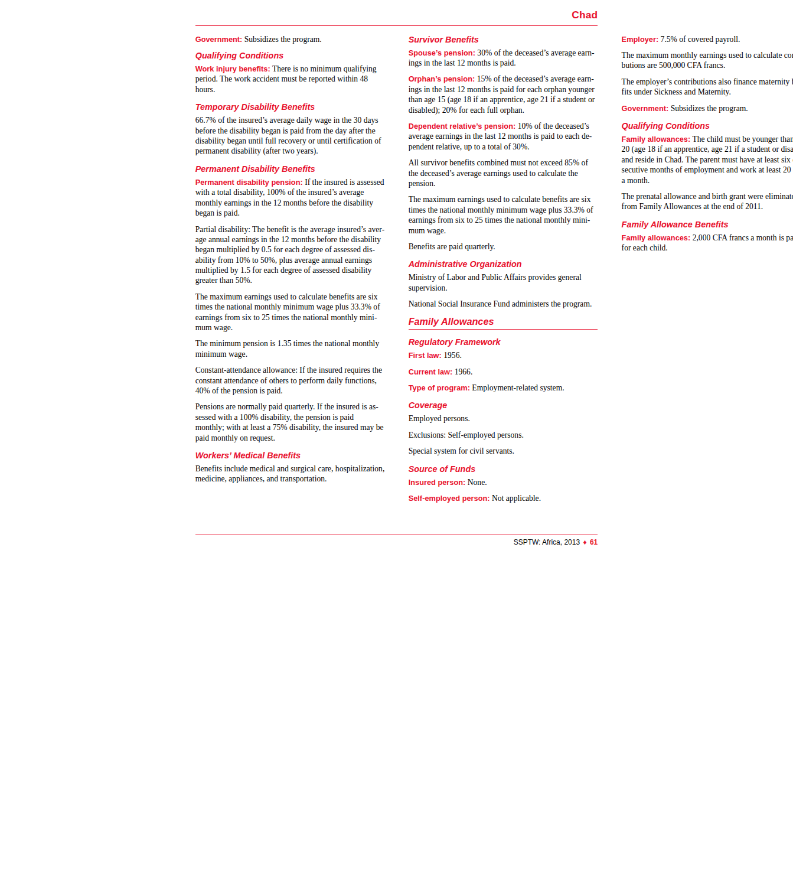Chad
Government: Subsidizes the program.
Qualifying Conditions
Work injury benefits: There is no minimum qualifying period. The work accident must be reported within 48 hours.
Temporary Disability Benefits
66.7% of the insured’s average daily wage in the 30 days before the disability began is paid from the day after the disability began until full recovery or until certification of permanent disability (after two years).
Permanent Disability Benefits
Permanent disability pension: If the insured is assessed with a total disability, 100% of the insured’s average monthly earnings in the 12 months before the disability began is paid.
Partial disability: The benefit is the average insured’s average annual earnings in the 12 months before the disability began multiplied by 0.5 for each degree of assessed disability from 10% to 50%, plus average annual earnings multiplied by 1.5 for each degree of assessed disability greater than 50%.
The maximum earnings used to calculate benefits are six times the national monthly minimum wage plus 33.3% of earnings from six to 25 times the national monthly minimum wage.
The minimum pension is 1.35 times the national monthly minimum wage.
Constant-attendance allowance: If the insured requires the constant attendance of others to perform daily functions, 40% of the pension is paid.
Pensions are normally paid quarterly. If the insured is assessed with a 100% disability, the pension is paid monthly; with at least a 75% disability, the insured may be paid monthly on request.
Workers’ Medical Benefits
Benefits include medical and surgical care, hospitalization, medicine, appliances, and transportation.
Survivor Benefits
Spouse’s pension: 30% of the deceased’s average earnings in the last 12 months is paid.
Orphan’s pension: 15% of the deceased’s average earnings in the last 12 months is paid for each orphan younger than age 15 (age 18 if an apprentice, age 21 if a student or disabled); 20% for each full orphan.
Dependent relative’s pension: 10% of the deceased’s average earnings in the last 12 months is paid to each dependent relative, up to a total of 30%.
All survivor benefits combined must not exceed 85% of the deceased’s average earnings used to calculate the pension.
The maximum earnings used to calculate benefits are six times the national monthly minimum wage plus 33.3% of earnings from six to 25 times the national monthly minimum wage.
Benefits are paid quarterly.
Administrative Organization
Ministry of Labor and Public Affairs provides general supervision.
National Social Insurance Fund administers the program.
Family Allowances
Regulatory Framework
First law: 1956.
Current law: 1966.
Type of program: Employment-related system.
Coverage
Employed persons.
Exclusions: Self-employed persons.
Special system for civil servants.
Source of Funds
Insured person: None.
Self-employed person: Not applicable.
Employer: 7.5% of covered payroll.
The maximum monthly earnings used to calculate contributions are 500,000 CFA francs.
The employer’s contributions also finance maternity benefits under Sickness and Maternity.
Government: Subsidizes the program.
Qualifying Conditions
Family allowances: The child must be younger than age 20 (age 18 if an apprentice, age 21 if a student or disabled) and reside in Chad. The parent must have at least six consecutive months of employment and work at least 20 days a month.
The prenatal allowance and birth grant were eliminated from Family Allowances at the end of 2011.
Family Allowance Benefits
Family allowances: 2,000 CFA francs a month is paid for each child.
SSPTW: Africa, 2013 ♦ 61